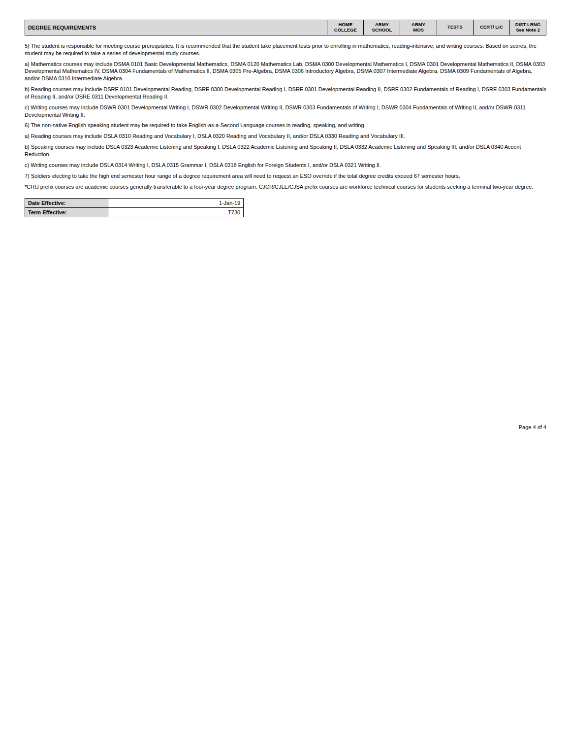| DEGREE REQUIREMENTS | HOME COLLEGE | ARMY SCHOOL | ARMY MOS | TESTS | CERT/ LIC | DIST LRNG See Note 2 |
5) The student is responsible for meeting course prerequisites. It is recommended that the student take placement tests prior to enrolling in mathematics, reading-intensive, and writing courses. Based on scores, the student may be required to take a series of developmental study courses.
a) Mathematics courses may include DSMA 0101 Basic Developmental Mathematics, DSMA 0120 Mathematics Lab, DSMA 0300 Developmental Mathematics I, DSMA 0301 Developmental Mathematics II, DSMA 0303 Developmental Mathematics IV, DSMA 0304 Fundamentals of Mathematics II, DSMA 0305 Pre-Algebra, DSMA 0306 Introductory Algebra, DSMA 0307 Intermediate Algebra, DSMA 0309 Fundamentals of Algebra, and/or DSMA 0310 Intermediate Algebra.
b) Reading courses may include DSRE 0101 Developmental Reading, DSRE 0300 Developmental Reading I, DSRE 0301 Developmental Reading II, DSRE 0302 Fundamentals of Reading I, DSRE 0303 Fundamentals of Reading II, and/or DSRE 0311 Developmental Reading II.
c) Writing courses may include DSWR 0301 Developmental Writing I, DSWR 0302 Developmental Writing II, DSWR 0303 Fundamentals of Writing I, DSWR 0304 Fundamentals of Writing II, and/or DSWR 0311 Developmental Writing II.
6) The non-native English speaking student may be required to take English-as-a-Second Language courses in reading, speaking, and writing.
a) Reading courses may include DSLA 0310 Reading and Vocabulary I, DSLA 0320 Reading and Vocabulary II, and/or DSLA 0330 Reading and Vocabulary III.
b) Speaking courses may include DSLA 0323 Academic Listening and Speaking I, DSLA 0322 Academic Listening and Speaking II, DSLA 0332 Academic Listening and Speaking III, and/or DSLA 0340 Accent Reduction.
c) Writing courses may include DSLA 0314 Writing I, DSLA 0315 Grammar I, DSLA 0318 English for Foreign Students I, and/or DSLA 0321 Writing II.
7) Soldiers electing to take the high end semester hour range of a degree requirement area will need to request an ESO override if the total degree credits exceed 67 semester hours.
*CRIJ prefix courses are academic courses generally transferable to a four-year degree program. CJCR/CJLE/CJSA prefix courses are workforce technical courses for students seeking a terminal two-year degree.
| Date Effective: | 1-Jan-19 |
| Term Effective: | T730 |
Page 4 of 4